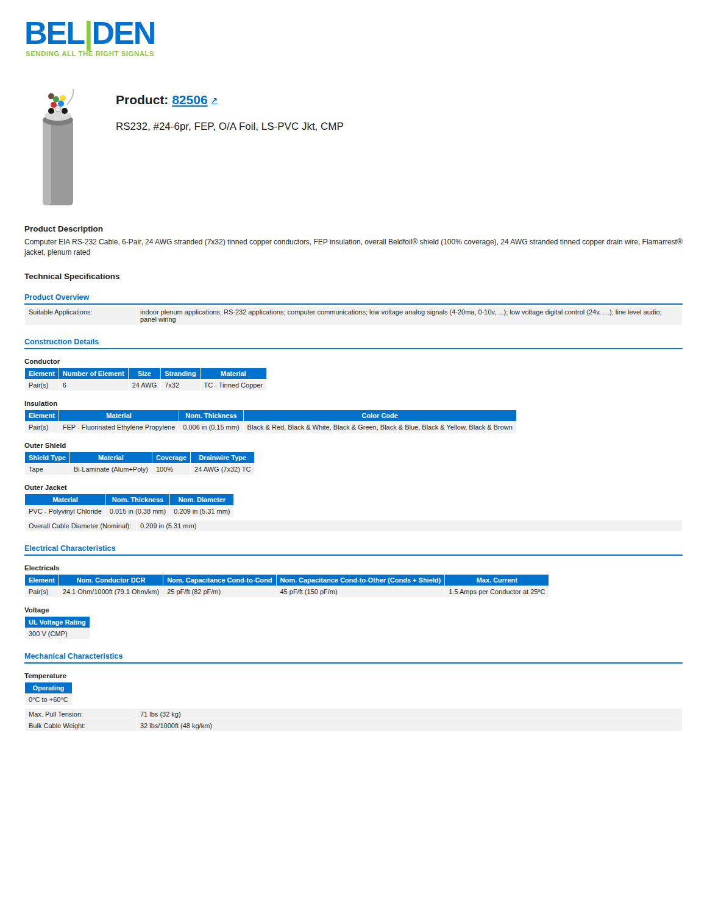BEL|DEN
SENDING ALL THE RIGHT SIGNALS
Product: 82506 ↗
RS232, #24-6pr, FEP, O/A Foil, LS-PVC Jkt, CMP
Product Description
Computer EIA RS-232 Cable, 6-Pair, 24 AWG stranded (7x32) tinned copper conductors, FEP insulation, overall Beldfoil® shield (100% coverage), 24 AWG stranded tinned copper drain wire, Flamarrest® jacket, plenum rated
Technical Specifications
Product Overview
| Suitable Applications: | indoor plenum applications; RS-232 applications; computer communications; low voltage analog signals (4-20ma, 0-10v, ...); low voltage digital control (24v, …); line level audio; panel wiring |
Construction Details
Conductor
| Element | Number of Element | Size | Stranding | Material |
| --- | --- | --- | --- | --- |
| Pair(s) | 6 | 24 AWG | 7x32 | TC - Tinned Copper |
Insulation
| Element | Material | Nom. Thickness | Color Code |
| --- | --- | --- | --- |
| Pair(s) | FEP - Fluorinated Ethylene Propylene | 0.006 in (0.15 mm) | Black & Red, Black & White, Black & Green, Black & Blue, Black & Yellow, Black & Brown |
Outer Shield
| Shield Type | Material | Coverage | Drainwire Type |
| --- | --- | --- | --- |
| Tape | Bi-Laminate (Alum+Poly) | 100% | 24 AWG (7x32) TC |
Outer Jacket
| Material | Nom. Thickness | Nom. Diameter |
| --- | --- | --- |
| PVC - Polyvinyl Chloride | 0.015 in (0.38 mm) | 0.209 in (5.31 mm) |
| Overall Cable Diameter (Nominal): | 0.209 in (5.31 mm) |
Electrical Characteristics
Electricals
| Element | Nom. Conductor DCR | Nom. Capacitance Cond-to-Cond | Nom. Capacitance Cond-to-Other (Conds + Shield) | Max. Current |
| --- | --- | --- | --- | --- |
| Pair(s) | 24.1 Ohm/1000ft (79.1 Ohm/km) | 25 pF/ft (82 pF/m) | 45 pF/ft (150 pF/m) | 1.5 Amps per Conductor at 25ºC |
Voltage
| UL Voltage Rating |
| --- |
| 300 V (CMP) |
Mechanical Characteristics
Temperature
| Operating |
| --- |
| 0°C to +60°C |
| Max. Pull Tension: | 71 lbs (32 kg) |
| Bulk Cable Weight: | 32 lbs/1000ft (48 kg/km) |